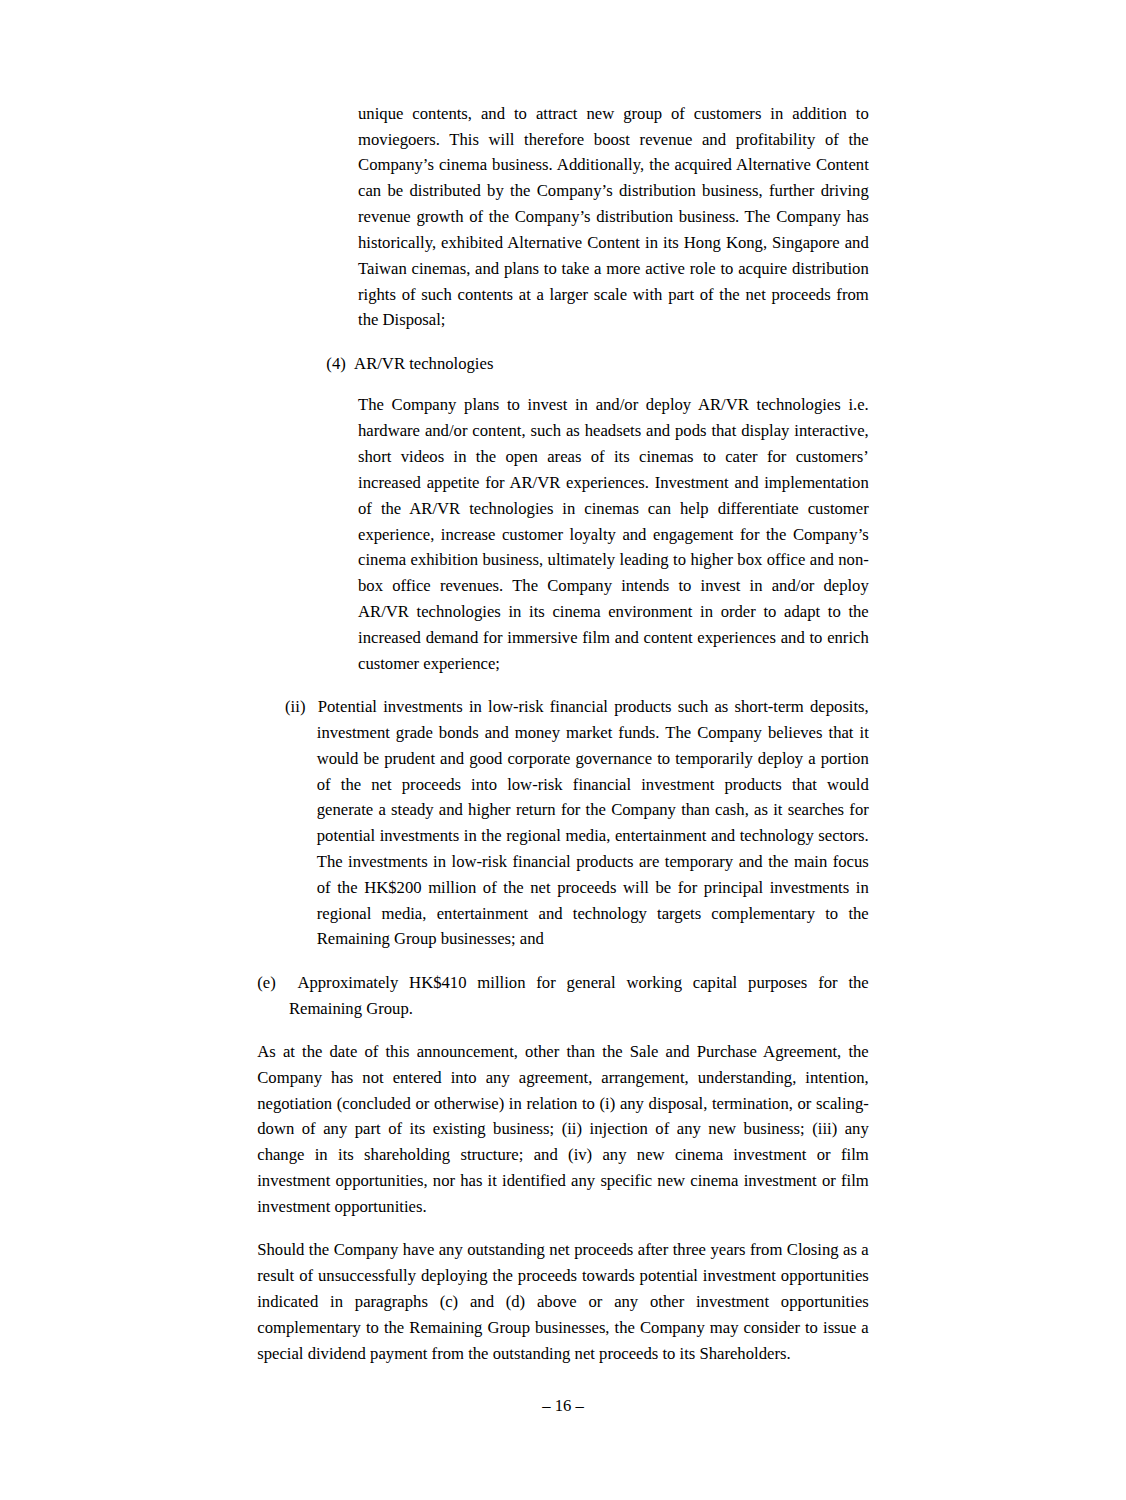unique contents, and to attract new group of customers in addition to moviegoers. This will therefore boost revenue and profitability of the Company’s cinema business. Additionally, the acquired Alternative Content can be distributed by the Company’s distribution business, further driving revenue growth of the Company’s distribution business. The Company has historically, exhibited Alternative Content in its Hong Kong, Singapore and Taiwan cinemas, and plans to take a more active role to acquire distribution rights of such contents at a larger scale with part of the net proceeds from the Disposal;
(4) AR/VR technologies
The Company plans to invest in and/or deploy AR/VR technologies i.e. hardware and/or content, such as headsets and pods that display interactive, short videos in the open areas of its cinemas to cater for customers’ increased appetite for AR/VR experiences. Investment and implementation of the AR/VR technologies in cinemas can help differentiate customer experience, increase customer loyalty and engagement for the Company’s cinema exhibition business, ultimately leading to higher box office and non-box office revenues. The Company intends to invest in and/or deploy AR/VR technologies in its cinema environment in order to adapt to the increased demand for immersive film and content experiences and to enrich customer experience;
(ii) Potential investments in low-risk financial products such as short-term deposits, investment grade bonds and money market funds. The Company believes that it would be prudent and good corporate governance to temporarily deploy a portion of the net proceeds into low-risk financial investment products that would generate a steady and higher return for the Company than cash, as it searches for potential investments in the regional media, entertainment and technology sectors. The investments in low-risk financial products are temporary and the main focus of the HK$200 million of the net proceeds will be for principal investments in regional media, entertainment and technology targets complementary to the Remaining Group businesses; and
(e) Approximately HK$410 million for general working capital purposes for the Remaining Group.
As at the date of this announcement, other than the Sale and Purchase Agreement, the Company has not entered into any agreement, arrangement, understanding, intention, negotiation (concluded or otherwise) in relation to (i) any disposal, termination, or scaling-down of any part of its existing business; (ii) injection of any new business; (iii) any change in its shareholding structure; and (iv) any new cinema investment or film investment opportunities, nor has it identified any specific new cinema investment or film investment opportunities.
Should the Company have any outstanding net proceeds after three years from Closing as a result of unsuccessfully deploying the proceeds towards potential investment opportunities indicated in paragraphs (c) and (d) above or any other investment opportunities complementary to the Remaining Group businesses, the Company may consider to issue a special dividend payment from the outstanding net proceeds to its Shareholders.
– 16 –